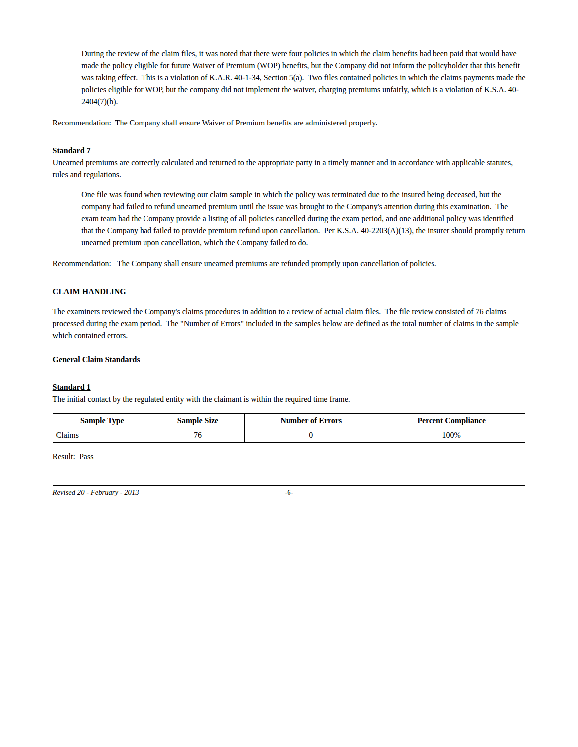During the review of the claim files, it was noted that there were four policies in which the claim benefits had been paid that would have made the policy eligible for future Waiver of Premium (WOP) benefits, but the Company did not inform the policyholder that this benefit was taking effect. This is a violation of K.A.R. 40-1-34, Section 5(a). Two files contained policies in which the claims payments made the policies eligible for WOP, but the company did not implement the waiver, charging premiums unfairly, which is a violation of K.S.A. 40-2404(7)(b).
Recommendation: The Company shall ensure Waiver of Premium benefits are administered properly.
Standard 7
Unearned premiums are correctly calculated and returned to the appropriate party in a timely manner and in accordance with applicable statutes, rules and regulations.
One file was found when reviewing our claim sample in which the policy was terminated due to the insured being deceased, but the company had failed to refund unearned premium until the issue was brought to the Company's attention during this examination. The exam team had the Company provide a listing of all policies cancelled during the exam period, and one additional policy was identified that the Company had failed to provide premium refund upon cancellation. Per K.S.A. 40-2203(A)(13), the insurer should promptly return unearned premium upon cancellation, which the Company failed to do.
Recommendation: The Company shall ensure unearned premiums are refunded promptly upon cancellation of policies.
CLAIM HANDLING
The examiners reviewed the Company's claims procedures in addition to a review of actual claim files. The file review consisted of 76 claims processed during the exam period. The "Number of Errors" included in the samples below are defined as the total number of claims in the sample which contained errors.
General Claim Standards
Standard 1
The initial contact by the regulated entity with the claimant is within the required time frame.
| Sample Type | Sample Size | Number of Errors | Percent Compliance |
| --- | --- | --- | --- |
| Claims | 76 | 0 | 100% |
Result: Pass
Revised 20 - February - 2013 -6-